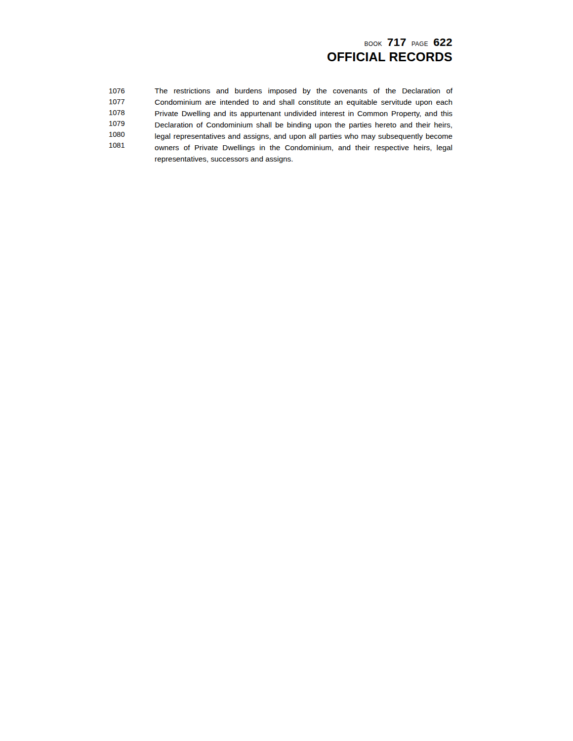Book 717 Page 622
OFFICIAL RECORDS
| 1076 1077 1078 1079 1080 1081 | | The restrictions and burdens imposed by the covenants of the Declaration of Condominium are intended to and shall constitute an equitable servitude upon each Private Dwelling and its appurtenant undivided interest in Common Property, and this Declaration of Condominium shall be binding upon the parties hereto and their heirs, legal representatives and assigns, and upon all parties who may subsequently become owners of Private Dwellings in the Condominium, and their respective heirs, legal representatives, successors and assigns. |